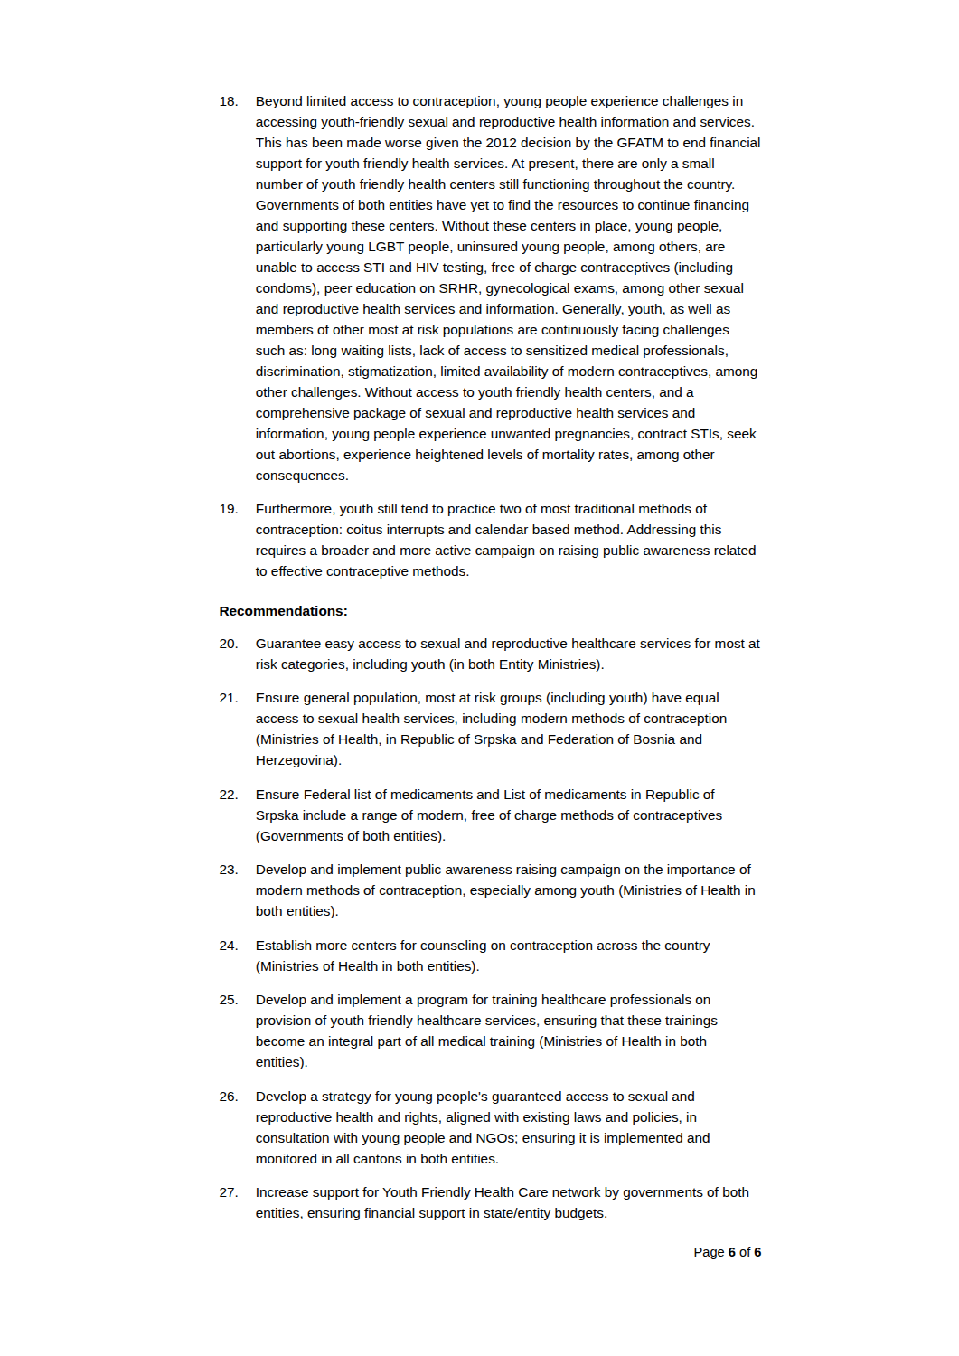18. Beyond limited access to contraception, young people experience challenges in accessing youth-friendly sexual and reproductive health information and services. This has been made worse given the 2012 decision by the GFATM to end financial support for youth friendly health services. At present, there are only a small number of youth friendly health centers still functioning throughout the country. Governments of both entities have yet to find the resources to continue financing and supporting these centers. Without these centers in place, young people, particularly young LGBT people, uninsured young people, among others, are unable to access STI and HIV testing, free of charge contraceptives (including condoms), peer education on SRHR, gynecological exams, among other sexual and reproductive health services and information. Generally, youth, as well as members of other most at risk populations are continuously facing challenges such as: long waiting lists, lack of access to sensitized medical professionals, discrimination, stigmatization, limited availability of modern contraceptives, among other challenges. Without access to youth friendly health centers, and a comprehensive package of sexual and reproductive health services and information, young people experience unwanted pregnancies, contract STIs, seek out abortions, experience heightened levels of mortality rates, among other consequences.
19. Furthermore, youth still tend to practice two of most traditional methods of contraception: coitus interrupts and calendar based method. Addressing this requires a broader and more active campaign on raising public awareness related to effective contraceptive methods.
Recommendations:
20. Guarantee easy access to sexual and reproductive healthcare services for most at risk categories, including youth (in both Entity Ministries).
21. Ensure general population, most at risk groups (including youth) have equal access to sexual health services, including modern methods of contraception (Ministries of Health, in Republic of Srpska and Federation of Bosnia and Herzegovina).
22. Ensure Federal list of medicaments and List of medicaments in Republic of Srpska include a range of modern, free of charge methods of contraceptives (Governments of both entities).
23. Develop and implement public awareness raising campaign on the importance of modern methods of contraception, especially among youth (Ministries of Health in both entities).
24. Establish more centers for counseling on contraception across the country (Ministries of Health in both entities).
25. Develop and implement a program for training healthcare professionals on provision of youth friendly healthcare services, ensuring that these trainings become an integral part of all medical training (Ministries of Health in both entities).
26. Develop a strategy for young people's guaranteed access to sexual and reproductive health and rights, aligned with existing laws and policies, in consultation with young people and NGOs; ensuring it is implemented and monitored in all cantons in both entities.
27. Increase support for Youth Friendly Health Care network by governments of both entities, ensuring financial support in state/entity budgets.
Page 6 of 6